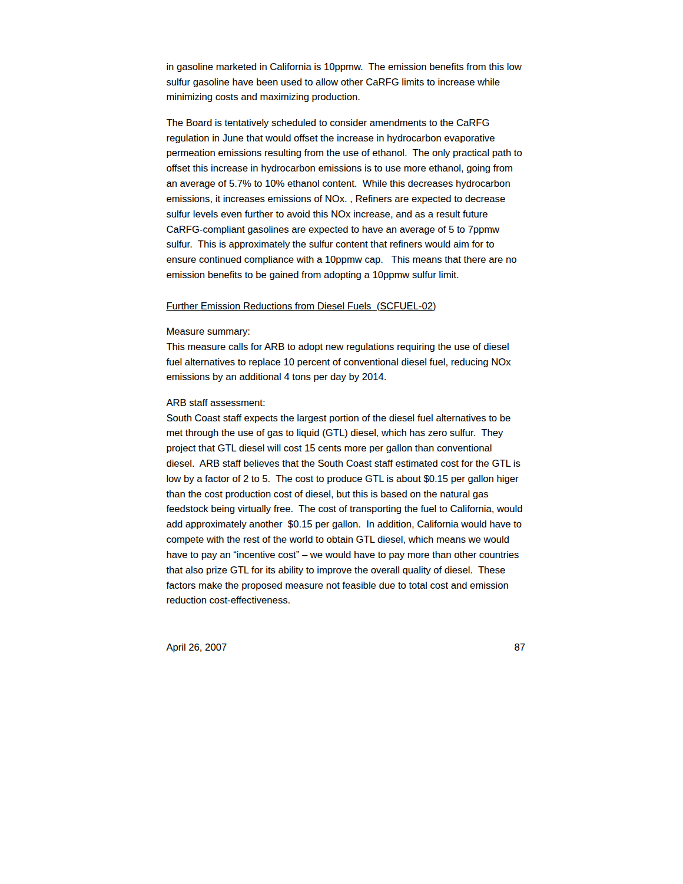in gasoline marketed in California is 10ppmw. The emission benefits from this low sulfur gasoline have been used to allow other CaRFG limits to increase while minimizing costs and maximizing production.
The Board is tentatively scheduled to consider amendments to the CaRFG regulation in June that would offset the increase in hydrocarbon evaporative permeation emissions resulting from the use of ethanol. The only practical path to offset this increase in hydrocarbon emissions is to use more ethanol, going from an average of 5.7% to 10% ethanol content. While this decreases hydrocarbon emissions, it increases emissions of NOx. , Refiners are expected to decrease sulfur levels even further to avoid this NOx increase, and as a result future CaRFG-compliant gasolines are expected to have an average of 5 to 7ppmw sulfur. This is approximately the sulfur content that refiners would aim for to ensure continued compliance with a 10ppmw cap. This means that there are no emission benefits to be gained from adopting a 10ppmw sulfur limit.
Further Emission Reductions from Diesel Fuels (SCFUEL-02)
Measure summary:
This measure calls for ARB to adopt new regulations requiring the use of diesel fuel alternatives to replace 10 percent of conventional diesel fuel, reducing NOx emissions by an additional 4 tons per day by 2014.
ARB staff assessment:
South Coast staff expects the largest portion of the diesel fuel alternatives to be met through the use of gas to liquid (GTL) diesel, which has zero sulfur. They project that GTL diesel will cost 15 cents more per gallon than conventional diesel. ARB staff believes that the South Coast staff estimated cost for the GTL is low by a factor of 2 to 5. The cost to produce GTL is about $0.15 per gallon higer than the cost production cost of diesel, but this is based on the natural gas feedstock being virtually free. The cost of transporting the fuel to California, would add approximately another $0.15 per gallon. In addition, California would have to compete with the rest of the world to obtain GTL diesel, which means we would have to pay an “incentive cost” – we would have to pay more than other countries that also prize GTL for its ability to improve the overall quality of diesel. These factors make the proposed measure not feasible due to total cost and emission reduction cost-effectiveness.
April 26, 2007 87